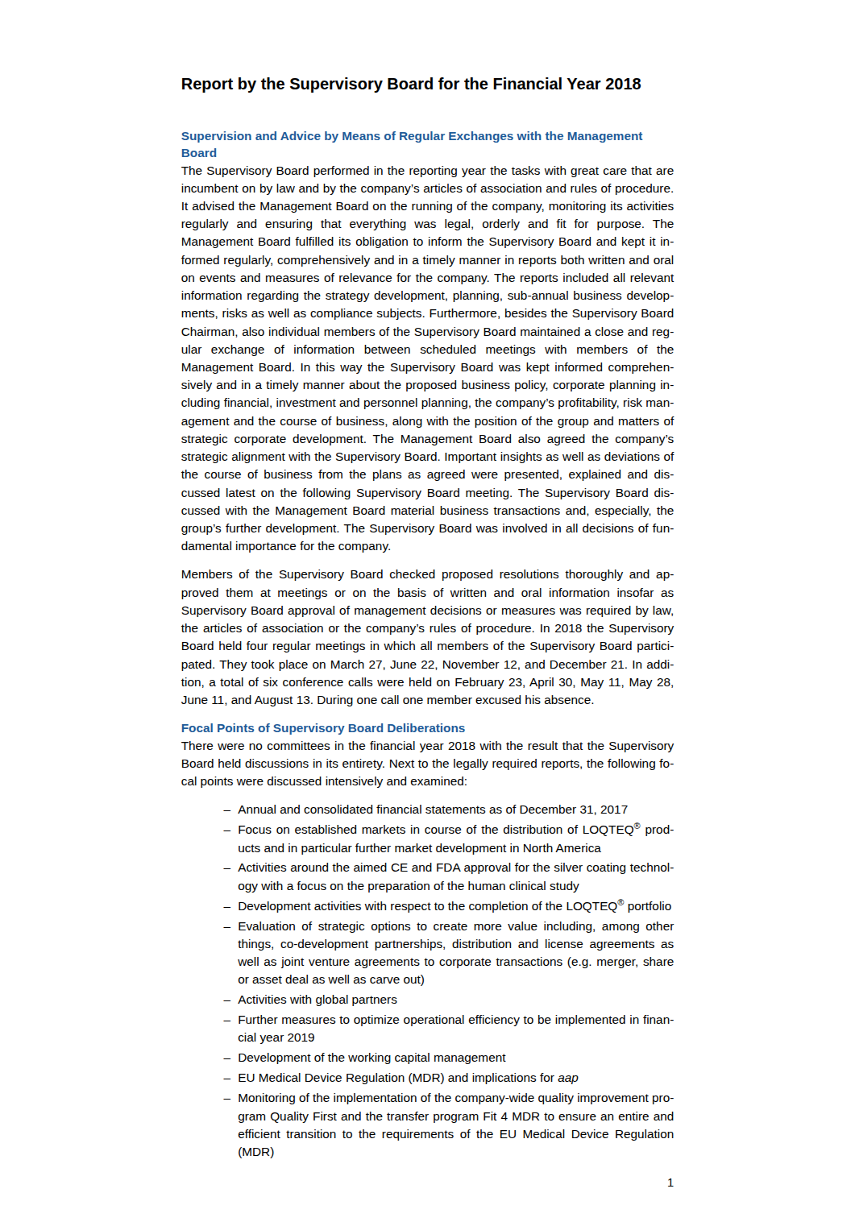Report by the Supervisory Board for the Financial Year 2018
Supervision and Advice by Means of Regular Exchanges with the Management Board
The Supervisory Board performed in the reporting year the tasks with great care that are incumbent on by law and by the company’s articles of association and rules of procedure. It advised the Management Board on the running of the company, monitoring its activities regularly and ensuring that everything was legal, orderly and fit for purpose. The Management Board fulfilled its obligation to inform the Supervisory Board and kept it informed regularly, comprehensively and in a timely manner in reports both written and oral on events and measures of relevance for the company. The reports included all relevant information regarding the strategy development, planning, sub-annual business developments, risks as well as compliance subjects. Furthermore, besides the Supervisory Board Chairman, also individual members of the Supervisory Board maintained a close and regular exchange of information between scheduled meetings with members of the Management Board. In this way the Supervisory Board was kept informed comprehensively and in a timely manner about the proposed business policy, corporate planning including financial, investment and personnel planning, the company’s profitability, risk management and the course of business, along with the position of the group and matters of strategic corporate development. The Management Board also agreed the company’s strategic alignment with the Supervisory Board. Important insights as well as deviations of the course of business from the plans as agreed were presented, explained and discussed latest on the following Supervisory Board meeting. The Supervisory Board discussed with the Management Board material business transactions and, especially, the group’s further development. The Supervisory Board was involved in all decisions of fundamental importance for the company.
Members of the Supervisory Board checked proposed resolutions thoroughly and approved them at meetings or on the basis of written and oral information insofar as Supervisory Board approval of management decisions or measures was required by law, the articles of association or the company’s rules of procedure. In 2018 the Supervisory Board held four regular meetings in which all members of the Supervisory Board participated. They took place on March 27, June 22, November 12, and December 21. In addition, a total of six conference calls were held on February 23, April 30, May 11, May 28, June 11, and August 13. During one call one member excused his absence.
Focal Points of Supervisory Board Deliberations
There were no committees in the financial year 2018 with the result that the Supervisory Board held discussions in its entirety. Next to the legally required reports, the following focal points were discussed intensively and examined:
Annual and consolidated financial statements as of December 31, 2017
Focus on established markets in course of the distribution of LOQTEQ® products and in particular further market development in North America
Activities around the aimed CE and FDA approval for the silver coating technology with a focus on the preparation of the human clinical study
Development activities with respect to the completion of the LOQTEQ® portfolio
Evaluation of strategic options to create more value including, among other things, co-development partnerships, distribution and license agreements as well as joint venture agreements to corporate transactions (e.g. merger, share or asset deal as well as carve out)
Activities with global partners
Further measures to optimize operational efficiency to be implemented in financial year 2019
Development of the working capital management
EU Medical Device Regulation (MDR) and implications for aap
Monitoring of the implementation of the company-wide quality improvement program Quality First and the transfer program Fit 4 MDR to ensure an entire and efficient transition to the requirements of the EU Medical Device Regulation (MDR)
1